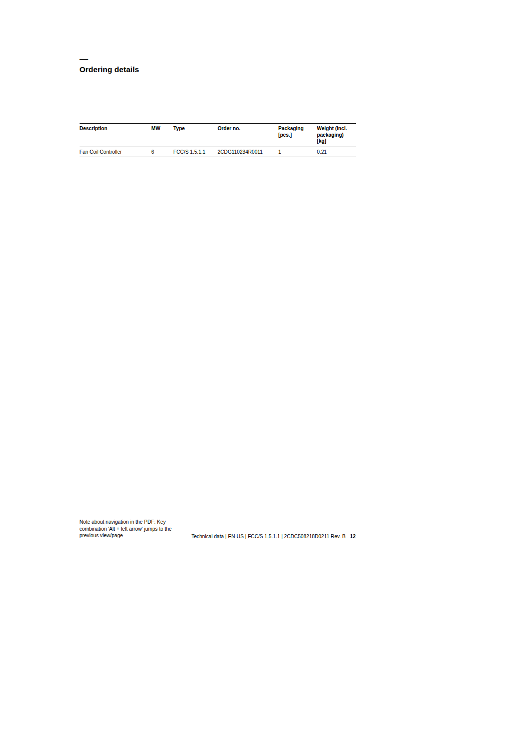—
Ordering details
| Description | MW | Type | Order no. | Packaging [pcs.] | Weight (incl. packaging) [kg] |
| --- | --- | --- | --- | --- | --- |
| Fan Coil Controller | 6 | FCC/S 1.5.1.1 | 2CDG110234R0011 | 1 | 0.21 |
Note about navigation in the PDF: Key combination 'Alt + left arrow' jumps to the previous view/page
Technical data | EN-US | FCC/S 1.5.1.1 | 2CDC508218D0211 Rev. B 12